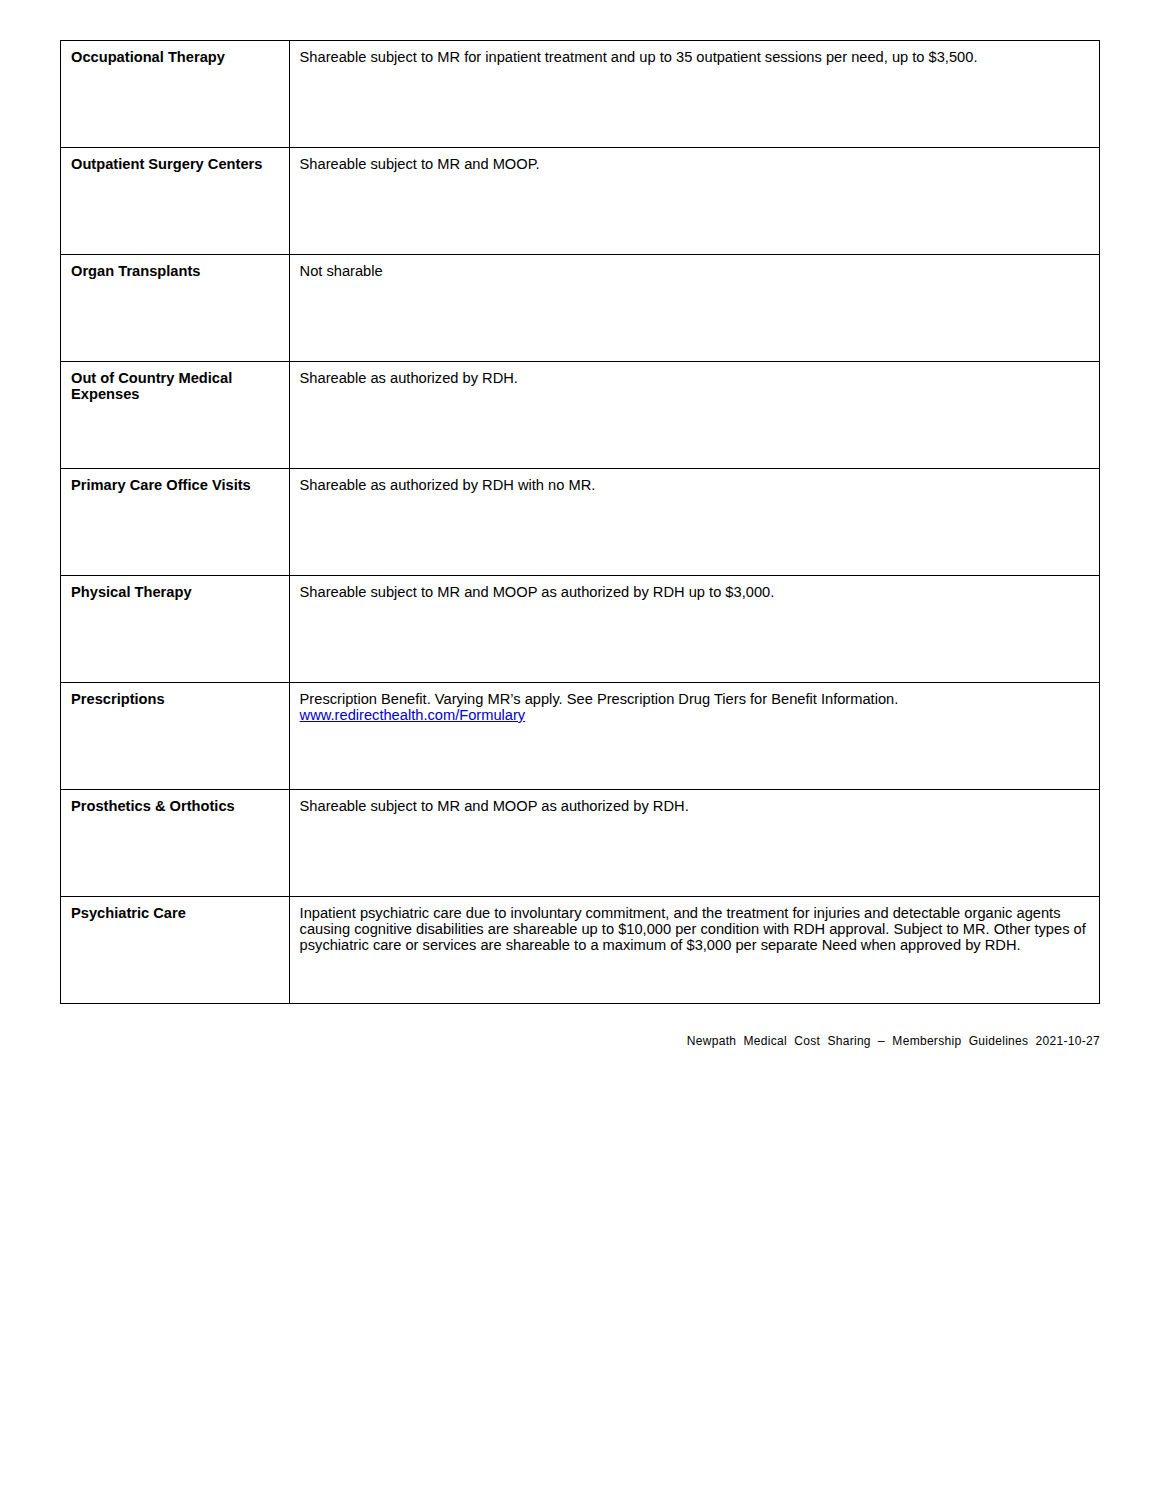| Occupational Therapy | Shareable subject to MR for inpatient treatment and up to 35 outpatient sessions per need, up to $3,500. |
| Outpatient Surgery Centers | Shareable subject to MR and MOOP. |
| Organ Transplants | Not sharable |
| Out of Country Medical Expenses | Shareable as authorized by RDH. |
| Primary Care Office Visits | Shareable as authorized by RDH with no MR. |
| Physical Therapy | Shareable subject to MR and MOOP as authorized by RDH up to $3,000. |
| Prescriptions | Prescription Benefit. Varying MR’s apply. See Prescription Drug Tiers for Benefit Information. www.redirecthealth.com/Formulary |
| Prosthetics & Orthotics | Shareable subject to MR and MOOP as authorized by RDH. |
| Psychiatric Care | Inpatient psychiatric care due to involuntary commitment, and the treatment for injuries and detectable organic agents causing cognitive disabilities are shareable up to $10,000 per condition with RDH approval. Subject to MR. Other types of psychiatric care or services are shareable to a maximum of $3,000 per separate Need when approved by RDH. |
Newpath Medical Cost Sharing – Membership Guidelines 2021-10-27